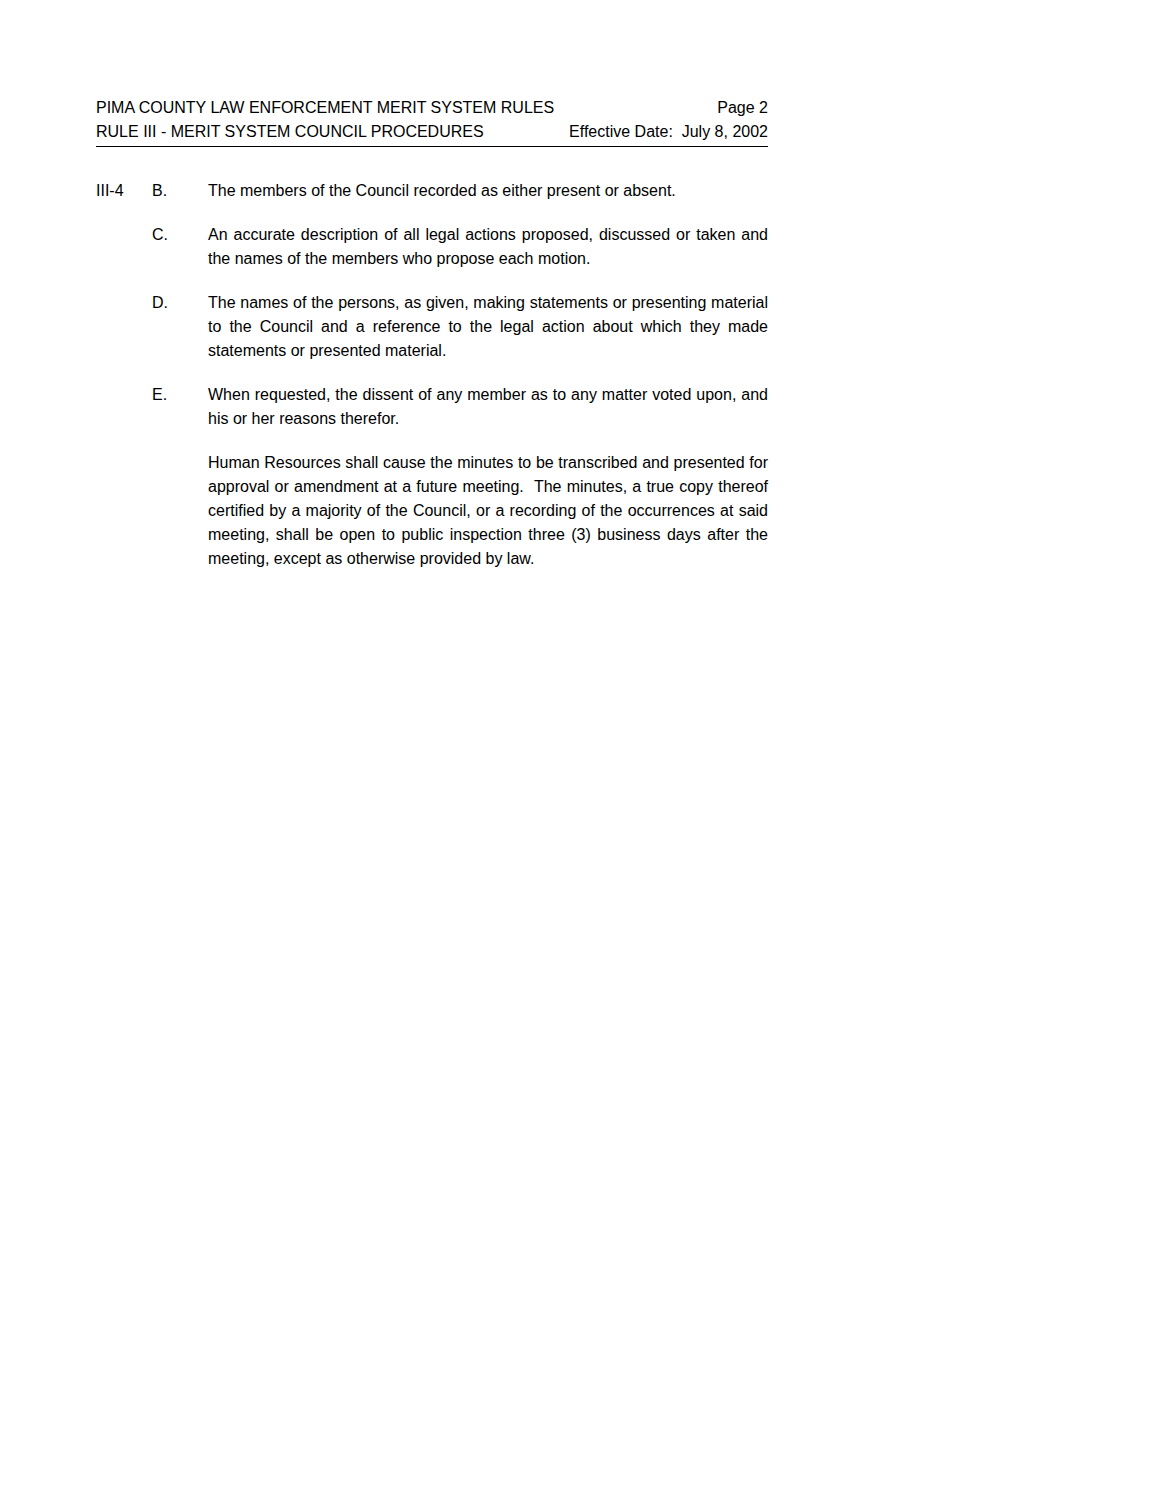PIMA COUNTY LAW ENFORCEMENT MERIT SYSTEM RULES Page 2
RULE III - MERIT SYSTEM COUNCIL PROCEDURES Effective Date: July 8, 2002
III-4
B.
The members of the Council recorded as either present or absent.
C.
An accurate description of all legal actions proposed, discussed or taken and the names of the members who propose each motion.
D.
The names of the persons, as given, making statements or presenting material to the Council and a reference to the legal action about which they made statements or presented material.
E.
When requested, the dissent of any member as to any matter voted upon, and his or her reasons therefor.
Human Resources shall cause the minutes to be transcribed and presented for approval or amendment at a future meeting. The minutes, a true copy thereof certified by a majority of the Council, or a recording of the occurrences at said meeting, shall be open to public inspection three (3) business days after the meeting, except as otherwise provided by law.